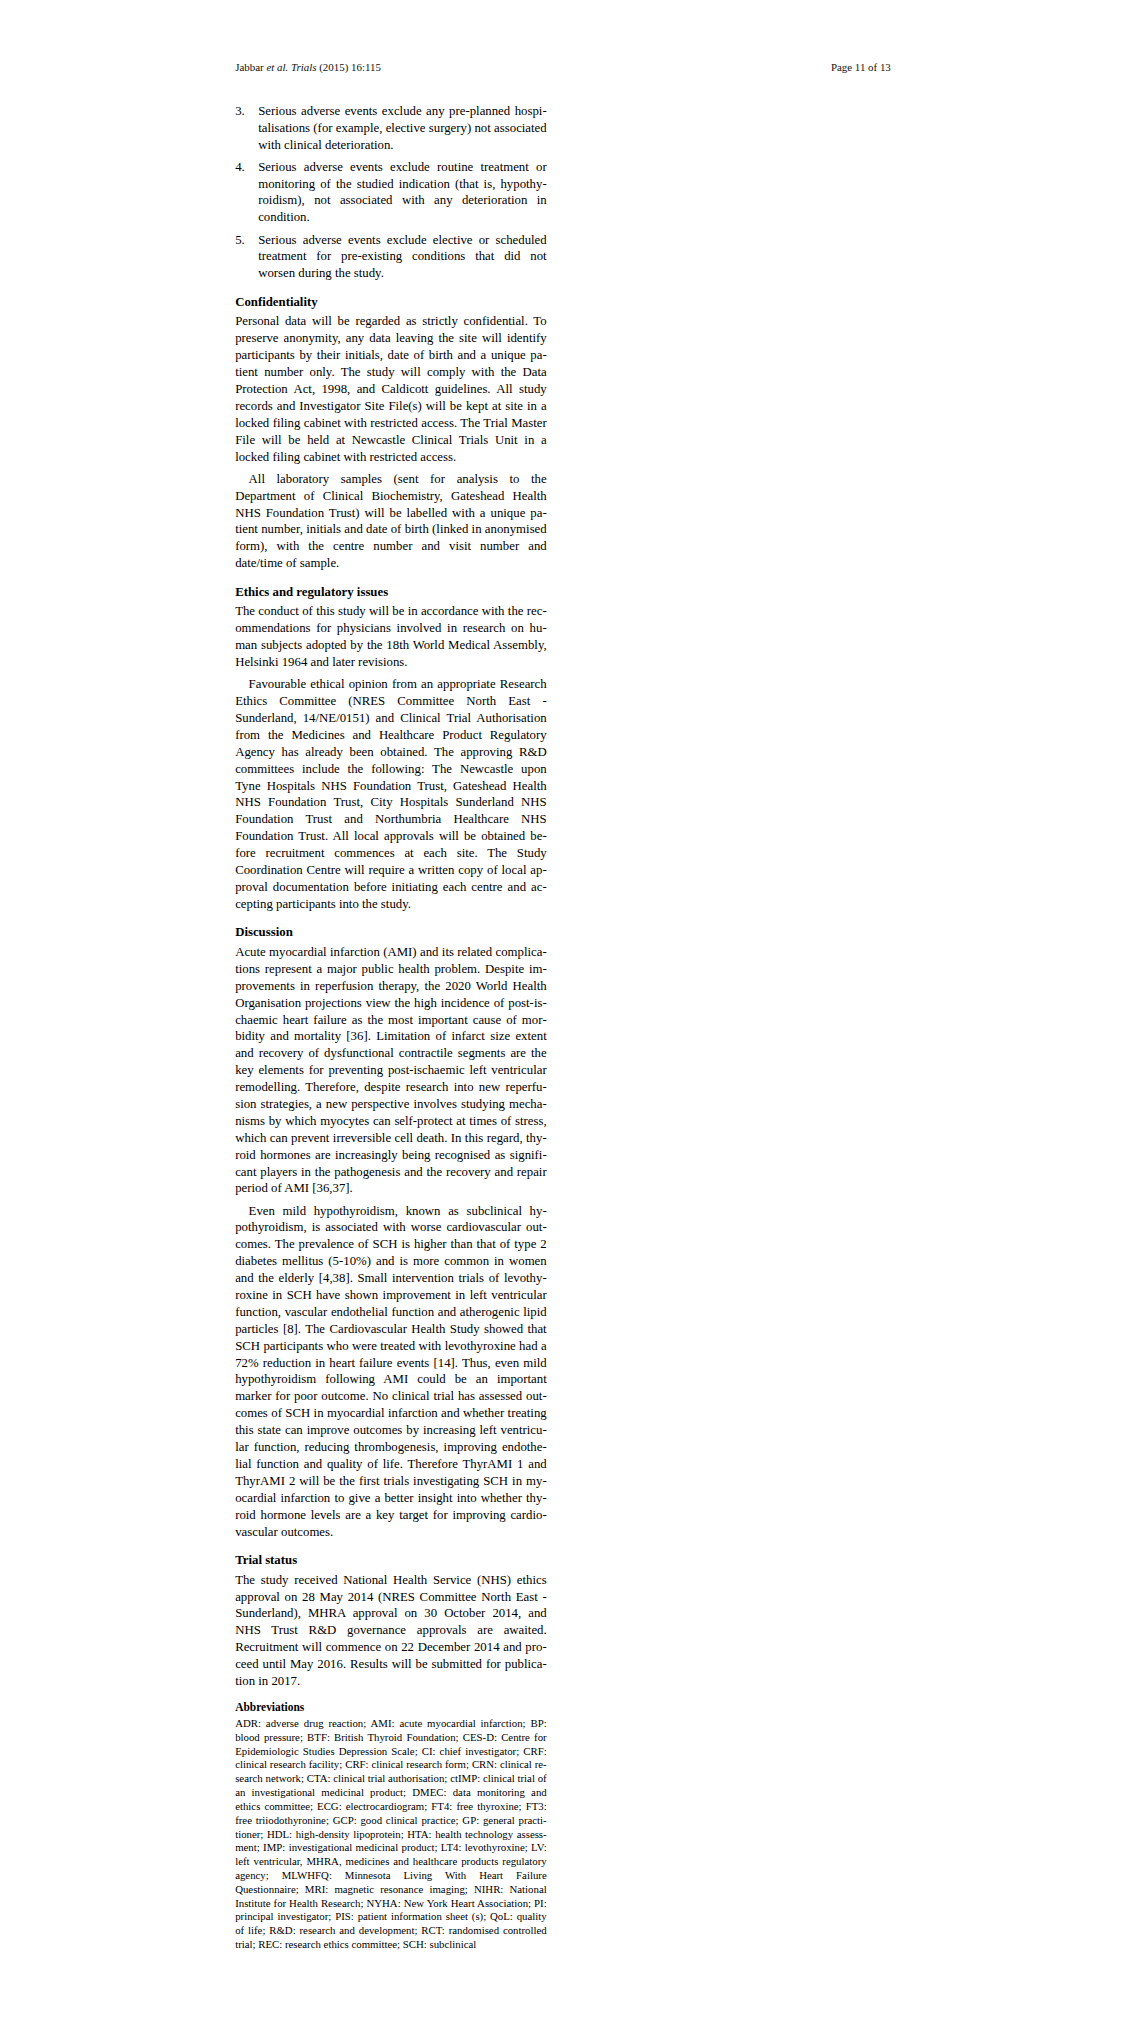Jabbar et al. Trials (2015) 16:115
Page 11 of 13
3. Serious adverse events exclude any pre-planned hospitalisations (for example, elective surgery) not associated with clinical deterioration.
4. Serious adverse events exclude routine treatment or monitoring of the studied indication (that is, hypothyroidism), not associated with any deterioration in condition.
5. Serious adverse events exclude elective or scheduled treatment for pre-existing conditions that did not worsen during the study.
Confidentiality
Personal data will be regarded as strictly confidential. To preserve anonymity, any data leaving the site will identify participants by their initials, date of birth and a unique patient number only. The study will comply with the Data Protection Act, 1998, and Caldicott guidelines. All study records and Investigator Site File(s) will be kept at site in a locked filing cabinet with restricted access. The Trial Master File will be held at Newcastle Clinical Trials Unit in a locked filing cabinet with restricted access.
All laboratory samples (sent for analysis to the Department of Clinical Biochemistry, Gateshead Health NHS Foundation Trust) will be labelled with a unique patient number, initials and date of birth (linked in anonymised form), with the centre number and visit number and date/time of sample.
Ethics and regulatory issues
The conduct of this study will be in accordance with the recommendations for physicians involved in research on human subjects adopted by the 18th World Medical Assembly, Helsinki 1964 and later revisions.
Favourable ethical opinion from an appropriate Research Ethics Committee (NRES Committee North East - Sunderland, 14/NE/0151) and Clinical Trial Authorisation from the Medicines and Healthcare Product Regulatory Agency has already been obtained. The approving R&D committees include the following: The Newcastle upon Tyne Hospitals NHS Foundation Trust, Gateshead Health NHS Foundation Trust, City Hospitals Sunderland NHS Foundation Trust and Northumbria Healthcare NHS Foundation Trust. All local approvals will be obtained before recruitment commences at each site. The Study Coordination Centre will require a written copy of local approval documentation before initiating each centre and accepting participants into the study.
Discussion
Acute myocardial infarction (AMI) and its related complications represent a major public health problem. Despite improvements in reperfusion therapy, the 2020 World Health Organisation projections view the high incidence of post-ischaemic heart failure as the most important cause of morbidity and mortality [36]. Limitation of infarct size extent and recovery of dysfunctional contractile segments are the key elements for preventing post-ischaemic left ventricular remodelling. Therefore, despite research into new reperfusion strategies, a new perspective involves studying mechanisms by which myocytes can self-protect at times of stress, which can prevent irreversible cell death. In this regard, thyroid hormones are increasingly being recognised as significant players in the pathogenesis and the recovery and repair period of AMI [36,37].
Even mild hypothyroidism, known as subclinical hypothyroidism, is associated with worse cardiovascular outcomes. The prevalence of SCH is higher than that of type 2 diabetes mellitus (5-10%) and is more common in women and the elderly [4,38]. Small intervention trials of levothyroxine in SCH have shown improvement in left ventricular function, vascular endothelial function and atherogenic lipid particles [8]. The Cardiovascular Health Study showed that SCH participants who were treated with levothyroxine had a 72% reduction in heart failure events [14]. Thus, even mild hypothyroidism following AMI could be an important marker for poor outcome. No clinical trial has assessed outcomes of SCH in myocardial infarction and whether treating this state can improve outcomes by increasing left ventricular function, reducing thrombogenesis, improving endothelial function and quality of life. Therefore ThyrAMI 1 and ThyrAMI 2 will be the first trials investigating SCH in myocardial infarction to give a better insight into whether thyroid hormone levels are a key target for improving cardiovascular outcomes.
Trial status
The study received National Health Service (NHS) ethics approval on 28 May 2014 (NRES Committee North East - Sunderland), MHRA approval on 30 October 2014, and NHS Trust R&D governance approvals are awaited. Recruitment will commence on 22 December 2014 and proceed until May 2016. Results will be submitted for publication in 2017.
Abbreviations
ADR: adverse drug reaction; AMI: acute myocardial infarction; BP: blood pressure; BTF: British Thyroid Foundation; CES-D: Centre for Epidemiologic Studies Depression Scale; CI: chief investigator; CRF: clinical research facility; CRF: clinical research form; CRN: clinical research network; CTA: clinical trial authorisation; ctIMP: clinical trial of an investigational medicinal product; DMEC: data monitoring and ethics committee; ECG: electrocardiogram; FT4: free thyroxine; FT3: free triiodothyronine; GCP: good clinical practice; GP: general practitioner; HDL: high-density lipoprotein; HTA: health technology assessment; IMP: investigational medicinal product; LT4: levothyroxine; LV: left ventricular, MHRA, medicines and healthcare products regulatory agency; MLWHFQ: Minnesota Living With Heart Failure Questionnaire; MRI: magnetic resonance imaging; NIHR: National Institute for Health Research; NYHA: New York Heart Association; PI: principal investigator; PIS: patient information sheet (s); QoL: quality of life; R&D: research and development; RCT: randomised controlled trial; REC: research ethics committee; SCH: subclinical